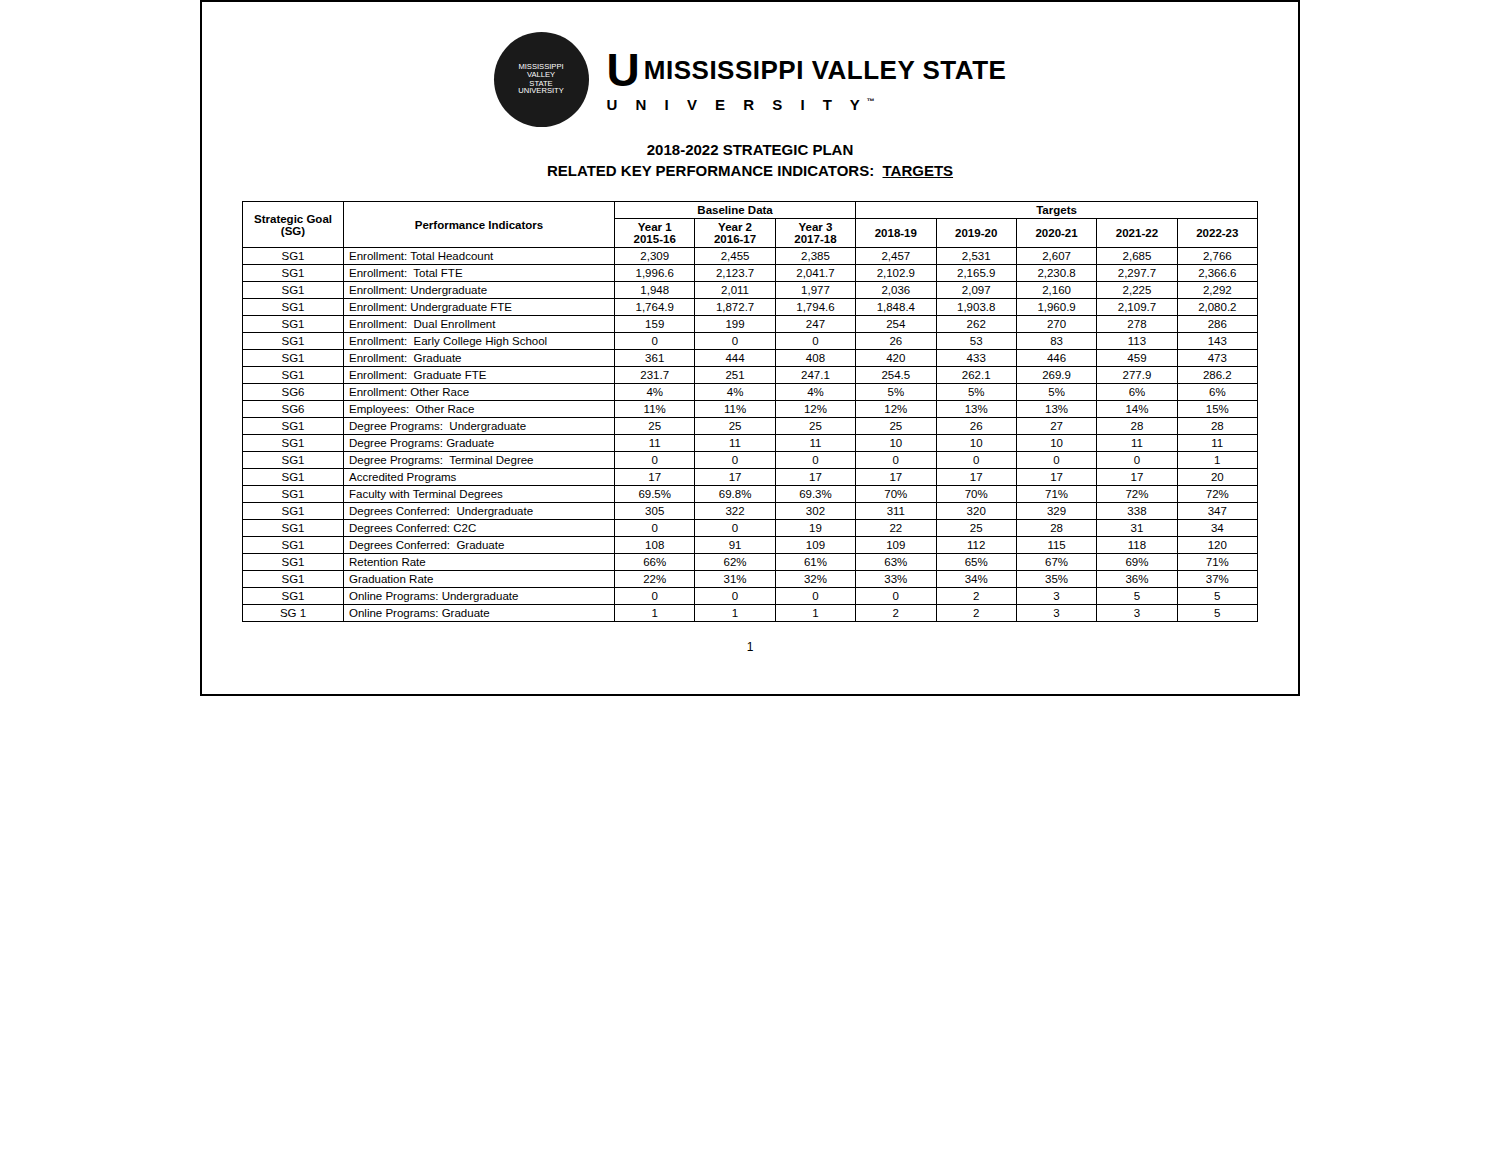MISSISSIPPI
VALLEY
STATE
UNIVERSITY
UMISSISSIPPI VALLEY STATE
U N I V E R S I T Y™
2018-2022 STRATEGIC PLAN
RELATED KEY PERFORMANCE INDICATORS: TARGETS
| Strategic Goal (SG) | Performance Indicators | Baseline Data | Targets |
| --- | --- | --- | --- |
| Year 1 2015-16 | Year 2 2016-17 | Year 3 2017-18 | 2018-19 | 2019-20 | 2020-21 | 2021-22 | 2022-23 |
| SG1 | Enrollment: Total Headcount | 2,309 | 2,455 | 2,385 | 2,457 | 2,531 | 2,607 | 2,685 | 2,766 |
| SG1 | Enrollment: Total FTE | 1,996.6 | 2,123.7 | 2,041.7 | 2,102.9 | 2,165.9 | 2,230.8 | 2,297.7 | 2,366.6 |
| SG1 | Enrollment: Undergraduate | 1,948 | 2,011 | 1,977 | 2,036 | 2,097 | 2,160 | 2,225 | 2,292 |
| SG1 | Enrollment: Undergraduate FTE | 1,764.9 | 1,872.7 | 1,794.6 | 1,848.4 | 1,903.8 | 1,960.9 | 2,109.7 | 2,080.2 |
| SG1 | Enrollment: Dual Enrollment | 159 | 199 | 247 | 254 | 262 | 270 | 278 | 286 |
| SG1 | Enrollment: Early College High School | 0 | 0 | 0 | 26 | 53 | 83 | 113 | 143 |
| SG1 | Enrollment: Graduate | 361 | 444 | 408 | 420 | 433 | 446 | 459 | 473 |
| SG1 | Enrollment: Graduate FTE | 231.7 | 251 | 247.1 | 254.5 | 262.1 | 269.9 | 277.9 | 286.2 |
| SG6 | Enrollment: Other Race | 4% | 4% | 4% | 5% | 5% | 5% | 6% | 6% |
| SG6 | Employees: Other Race | 11% | 11% | 12% | 12% | 13% | 13% | 14% | 15% |
| SG1 | Degree Programs: Undergraduate | 25 | 25 | 25 | 25 | 26 | 27 | 28 | 28 |
| SG1 | Degree Programs: Graduate | 11 | 11 | 11 | 10 | 10 | 10 | 11 | 11 |
| SG1 | Degree Programs: Terminal Degree | 0 | 0 | 0 | 0 | 0 | 0 | 0 | 1 |
| SG1 | Accredited Programs | 17 | 17 | 17 | 17 | 17 | 17 | 17 | 20 |
| SG1 | Faculty with Terminal Degrees | 69.5% | 69.8% | 69.3% | 70% | 70% | 71% | 72% | 72% |
| SG1 | Degrees Conferred: Undergraduate | 305 | 322 | 302 | 311 | 320 | 329 | 338 | 347 |
| SG1 | Degrees Conferred: C2C | 0 | 0 | 19 | 22 | 25 | 28 | 31 | 34 |
| SG1 | Degrees Conferred: Graduate | 108 | 91 | 109 | 109 | 112 | 115 | 118 | 120 |
| SG1 | Retention Rate | 66% | 62% | 61% | 63% | 65% | 67% | 69% | 71% |
| SG1 | Graduation Rate | 22% | 31% | 32% | 33% | 34% | 35% | 36% | 37% |
| SG1 | Online Programs: Undergraduate | 0 | 0 | 0 | 0 | 2 | 3 | 5 | 5 |
| SG 1 | Online Programs: Graduate | 1 | 1 | 1 | 2 | 2 | 3 | 3 | 5 |
1